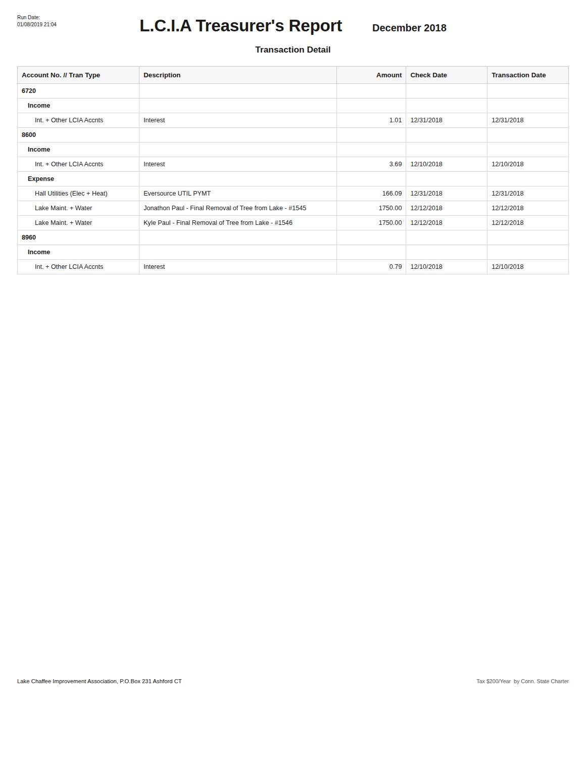Run Date:
01/08/2019 21:04
L.C.I.A Treasurer's Report
December 2018
Transaction Detail
| Account No. // Tran Type | Description | Amount | Check Date | Transaction Date |
| --- | --- | --- | --- | --- |
| 6720 | | | | |
| Income | | | | |
| Int. + Other LCIA Accnts | Interest | 1.01 | 12/31/2018 | 12/31/2018 |
| 8600 | | | | |
| Income | | | | |
| Int. + Other LCIA Accnts | Interest | 3.69 | 12/10/2018 | 12/10/2018 |
| Expense | | | | |
| Hall Utilities (Elec + Heat) | Eversource UTIL PYMT | 166.09 | 12/31/2018 | 12/31/2018 |
| Lake Maint. + Water | Jonathon Paul - Final Removal of Tree from Lake - #1545 | 1750.00 | 12/12/2018 | 12/12/2018 |
| Lake Maint. + Water | Kyle Paul - Final Removal of Tree from Lake - #1546 | 1750.00 | 12/12/2018 | 12/12/2018 |
| 8960 | | | | |
| Income | | | | |
| Int. + Other LCIA Accnts | Interest | 0.79 | 12/10/2018 | 12/10/2018 |
Lake Chaffee Improvement Association, P.O.Box 231 Ashford CT
Tax $200/Year by Conn. State Charter